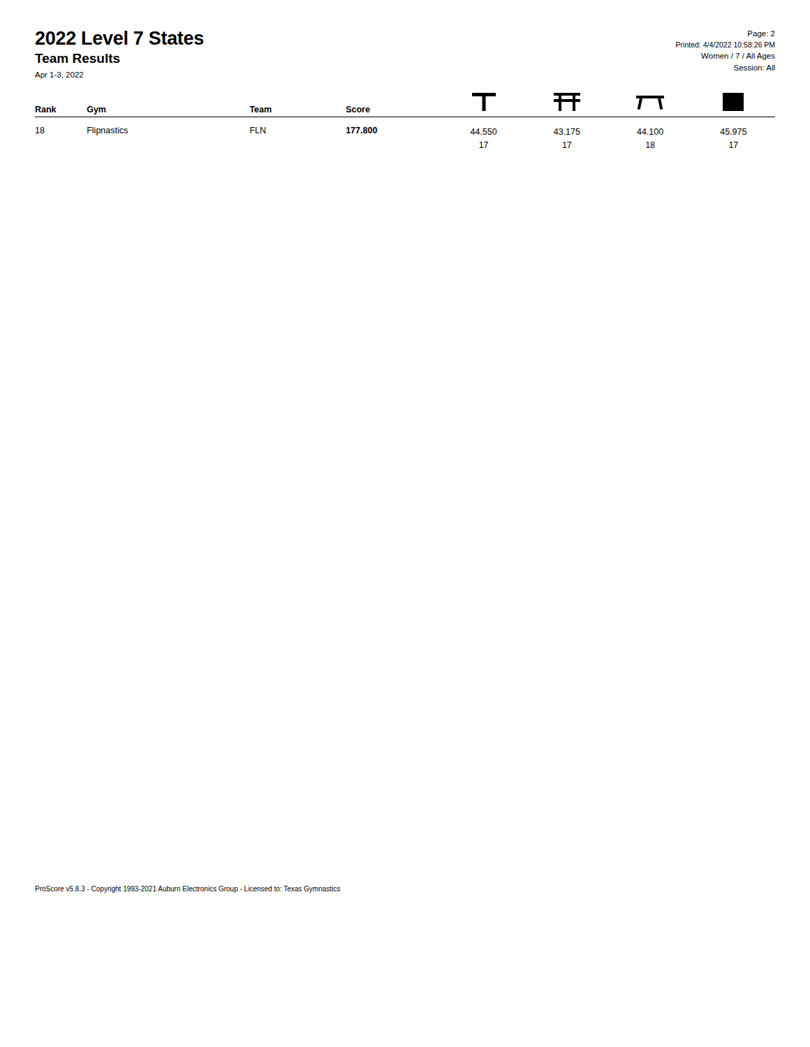Page: 2
Printed: 4/4/2022 10:58:26 PM
Women / 7 / All Ages
Session: All
2022 Level 7 States
Team Results
Apr 1-3, 2022
| Rank | Gym | Team | Score | | | | |
| --- | --- | --- | --- | --- | --- | --- | --- |
| 18 | Flipnastics | FLN | 177.800 | 44.550 17 | 43.175 17 | 44.100 18 | 45.975 17 |
ProScore v5.8.3 - Copyright 1993-2021 Auburn Electronics Group - Licensed to: Texas Gymnastics